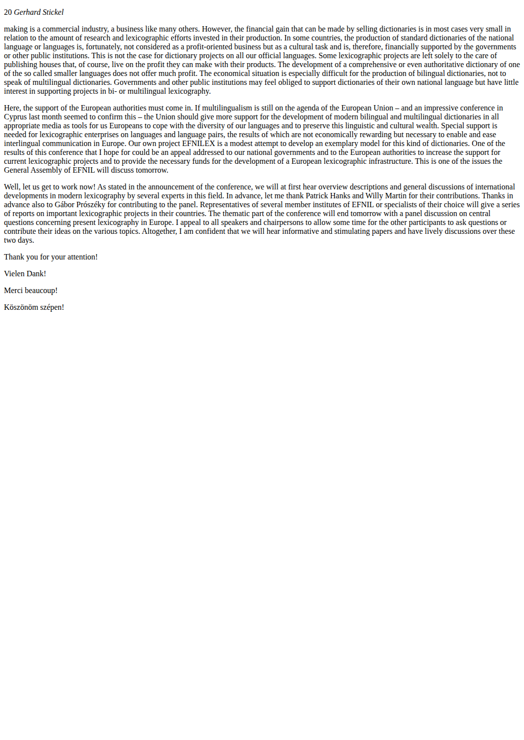20 Gerhard Stickel
making is a commercial industry, a business like many others. However, the financial gain that can be made by selling dictionaries is in most cases very small in relation to the amount of research and lexicographic efforts invested in their production. In some countries, the production of standard dictionaries of the national language or languages is, fortunately, not considered as a profit-oriented business but as a cultural task and is, therefore, financially supported by the governments or other public institutions. This is not the case for dictionary projects on all our official languages. Some lexicographic projects are left solely to the care of publishing houses that, of course, live on the profit they can make with their products. The development of a comprehensive or even authoritative dictionary of one of the so called smaller languages does not offer much profit. The economical situation is especially difficult for the production of bilingual dictionaries, not to speak of multilingual dictionaries. Governments and other public institutions may feel obliged to support dictionaries of their own national language but have little interest in supporting projects in bi- or multilingual lexicography.
Here, the support of the European authorities must come in. If multilingualism is still on the agenda of the European Union – and an impressive conference in Cyprus last month seemed to confirm this – the Union should give more support for the development of modern bilingual and multilingual dictionaries in all appropriate media as tools for us Europeans to cope with the diversity of our languages and to preserve this linguistic and cultural wealth. Special support is needed for lexicographic enterprises on languages and language pairs, the results of which are not economically rewarding but necessary to enable and ease interlingual communication in Europe. Our own project EFNILEX is a modest attempt to develop an exemplary model for this kind of dictionaries. One of the results of this conference that I hope for could be an appeal addressed to our national governments and to the European authorities to increase the support for current lexicographic projects and to provide the necessary funds for the development of a European lexicographic infrastructure. This is one of the issues the General Assembly of EFNIL will discuss tomorrow.
Well, let us get to work now! As stated in the announcement of the conference, we will at first hear overview descriptions and general discussions of international developments in modern lexicography by several experts in this field. In advance, let me thank Patrick Hanks and Willy Martin for their contributions. Thanks in advance also to Gábor Prószéky for contributing to the panel. Representatives of several member institutes of EFNIL or specialists of their choice will give a series of reports on important lexicographic projects in their countries. The thematic part of the conference will end tomorrow with a panel discussion on central questions concerning present lexicography in Europe. I appeal to all speakers and chairpersons to allow some time for the other participants to ask questions or contribute their ideas on the various topics. Altogether, I am confident that we will hear informative and stimulating papers and have lively discussions over these two days.
Thank you for your attention!
Vielen Dank!
Merci beaucoup!
Köszönöm szépen!